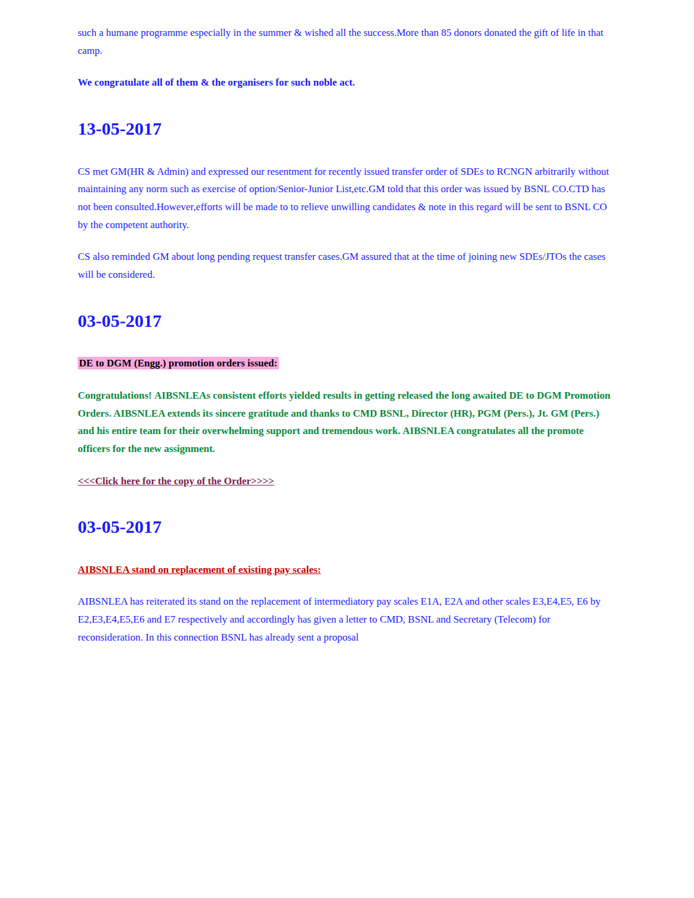such a humane programme especially in the summer & wished all the success.More than 85 donors donated the gift of life in that camp.
We congratulate all of them & the organisers for such noble act.
13-05-2017
CS met GM(HR & Admin) and expressed our resentment for recently issued transfer order of SDEs to RCNGN arbitrarily without maintaining any norm such as exercise of option/Senior-Junior List,etc.GM told that this order was issued by BSNL CO.CTD has not been consulted.However,efforts will be made to to relieve unwilling candidates & note in this regard will be sent to BSNL CO by the competent authority.
CS also reminded GM about long pending request transfer cases.GM assured that at the time of joining new SDEs/JTOs the cases will be considered.
03-05-2017
DE to DGM (Engg.) promotion orders issued:
Congratulations! AIBSNLEAs consistent efforts yielded results in getting released the long awaited DE to DGM Promotion Orders. AIBSNLEA extends its sincere gratitude and thanks to CMD BSNL, Director (HR), PGM (Pers.), Jt. GM (Pers.) and his entire team for their overwhelming support and tremendous work. AIBSNLEA congratulates all the promote officers for the new assignment.
<<<Click here for the copy of the Order>>>>
03-05-2017
AIBSNLEA stand on replacement of existing pay scales:
AIBSNLEA has reiterated its stand on the replacement of intermediatory pay scales E1A, E2A and other scales E3,E4,E5, E6 by E2,E3,E4,E5,E6 and E7 respectively and accordingly has given a letter to CMD, BSNL and Secretary (Telecom) for reconsideration. In this connection BSNL has already sent a proposal